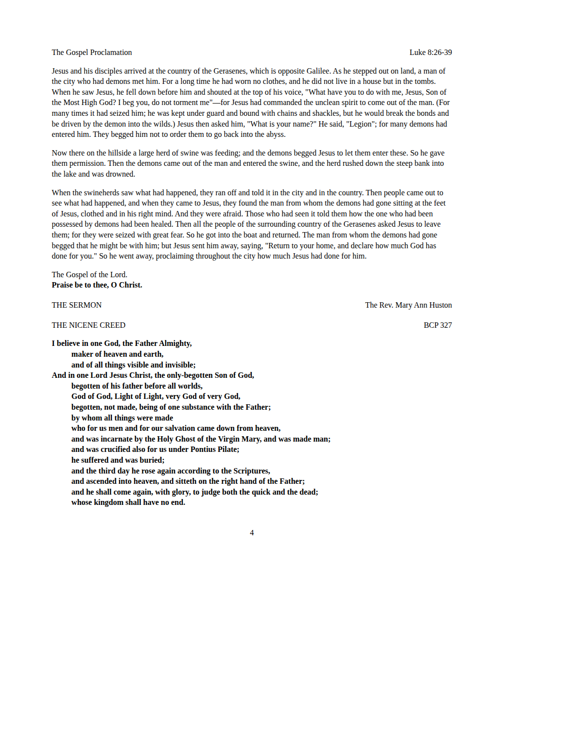The Gospel Proclamation Luke 8:26-39
Jesus and his disciples arrived at the country of the Gerasenes, which is opposite Galilee. As he stepped out on land, a man of the city who had demons met him. For a long time he had worn no clothes, and he did not live in a house but in the tombs. When he saw Jesus, he fell down before him and shouted at the top of his voice, "What have you to do with me, Jesus, Son of the Most High God? I beg you, do not torment me"—for Jesus had commanded the unclean spirit to come out of the man. (For many times it had seized him; he was kept under guard and bound with chains and shackles, but he would break the bonds and be driven by the demon into the wilds.) Jesus then asked him, "What is your name?" He said, "Legion"; for many demons had entered him. They begged him not to order them to go back into the abyss.
Now there on the hillside a large herd of swine was feeding; and the demons begged Jesus to let them enter these. So he gave them permission. Then the demons came out of the man and entered the swine, and the herd rushed down the steep bank into the lake and was drowned.
When the swineherds saw what had happened, they ran off and told it in the city and in the country. Then people came out to see what had happened, and when they came to Jesus, they found the man from whom the demons had gone sitting at the feet of Jesus, clothed and in his right mind. And they were afraid. Those who had seen it told them how the one who had been possessed by demons had been healed. Then all the people of the surrounding country of the Gerasenes asked Jesus to leave them; for they were seized with great fear. So he got into the boat and returned. The man from whom the demons had gone begged that he might be with him; but Jesus sent him away, saying, "Return to your home, and declare how much God has done for you." So he went away, proclaiming throughout the city how much Jesus had done for him.
The Gospel of the Lord.
Praise be to thee, O Christ.
The Sermon The Rev. Mary Ann Huston
The Nicene Creed BCP 327
I believe in one God, the Father Almighty,
maker of heaven and earth,
and of all things visible and invisible;
And in one Lord Jesus Christ, the only-begotten Son of God,
begotten of his father before all worlds,
God of God, Light of Light, very God of very God,
begotten, not made, being of one substance with the Father;
by whom all things were made
who for us men and for our salvation came down from heaven,
and was incarnate by the Holy Ghost of the Virgin Mary, and was made man;
and was crucified also for us under Pontius Pilate;
he suffered and was buried;
and the third day he rose again according to the Scriptures,
and ascended into heaven, and sitteth on the right hand of the Father;
and he shall come again, with glory, to judge both the quick and the dead;
whose kingdom shall have no end.
4